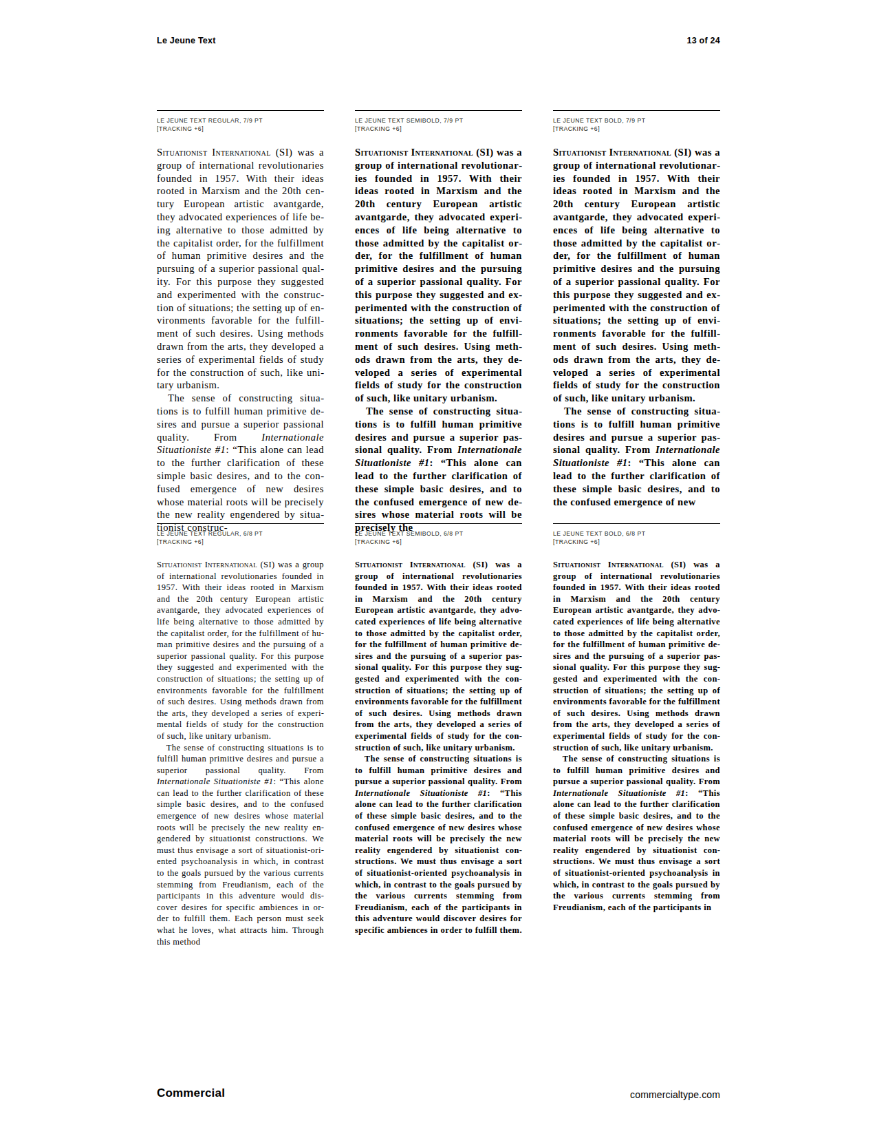Le Jeune Text
13 of 24
Le Jeune Text Regular, 7/9 pt
[tracking +6]
Le Jeune Text Semibold, 7/9 pt
[tracking +6]
Le Jeune Text Bold, 7/9 pt
[tracking +6]
Situationist International (SI) was a group of international revolutionaries founded in 1957. With their ideas rooted in Marxism and the 20th century European artistic avantgarde, they advocated experiences of life being alternative to those admitted by the capitalist order, for the fulfillment of human primitive desires and the pursuing of a superior passional quality. For this purpose they suggested and experimented with the construction of situations; the setting up of environments favorable for the fulfillment of such desires. Using methods drawn from the arts, they developed a series of experimental fields of study for the construction of such, like unitary urbanism.
The sense of constructing situations is to fulfill human primitive desires and pursue a superior passional quality. From Internationale Situationiste #1: “This alone can lead to the further clarification of these simple basic desires, and to the confused emergence of new desires whose material roots will be precisely the new reality engendered by situationist construc-
Situationist International (SI) was a group of international revolutionaries founded in 1957. With their ideas rooted in Marxism and the 20th century European artistic avantgarde, they advocated experiences of life being alternative to those admitted by the capitalist order, for the fulfillment of human primitive desires and the pursuing of a superior passional quality. For this purpose they suggested and experimented with the construction of situations; the setting up of environments favorable for the fulfillment of such desires. Using methods drawn from the arts, they developed a series of experimental fields of study for the construction of such, like unitary urbanism.
The sense of constructing situations is to fulfill human primitive desires and pursue a superior passional quality. From Internationale Situationiste #1: “This alone can lead to the further clarification of these simple basic desires, and to the confused emergence of new desires whose material roots will be precisely the
Situationist International (SI) was a group of international revolutionaries founded in 1957. With their ideas rooted in Marxism and the 20th century European artistic avantgarde, they advocated experiences of life being alternative to those admitted by the capitalist order, for the fulfillment of human primitive desires and the pursuing of a superior passional quality. For this purpose they suggested and experimented with the construction of situations; the setting up of environments favorable for the fulfillment of such desires. Using methods drawn from the arts, they developed a series of experimental fields of study for the construction of such, like unitary urbanism.
The sense of constructing situations is to fulfill human primitive desires and pursue a superior passional quality. From Internationale Situationiste #1: “This alone can lead to the further clarification of these simple basic desires, and to the confused emergence of new
Le Jeune Text Regular, 6/8 pt
[tracking +6]
Le Jeune Text Semibold, 6/8 pt
[tracking +6]
Le Jeune Text Bold, 6/8 pt
[tracking +6]
Situationist International (SI) was a group of international revolutionaries founded in 1957. With their ideas rooted in Marxism and the 20th century European artistic avantgarde, they advocated experiences of life being alternative to those admitted by the capitalist order, for the fulfillment of human primitive desires and the pursuing of a superior passional quality. For this purpose they suggested and experimented with the construction of situations; the setting up of environments favorable for the fulfillment of such desires. Using methods drawn from the arts, they developed a series of experimental fields of study for the construction of such, like unitary urbanism.
The sense of constructing situations is to fulfill human primitive desires and pursue a superior passional quality. From Internationale Situationiste #1: “This alone can lead to the further clarification of these simple basic desires, and to the confused emergence of new desires whose material roots will be precisely the new reality engendered by situationist constructions. We must thus envisage a sort of situationist-oriented psychoanalysis in which, in contrast to the goals pursued by the various currents stemming from Freudianism, each of the participants in this adventure would discover desires for specific ambiences in order to fulfill them. Each person must seek what he loves, what attracts him. Through this method
Situationist International (SI) was a group of international revolutionaries founded in 1957. With their ideas rooted in Marxism and the 20th century European artistic avantgarde, they advocated experiences of life being alternative to those admitted by the capitalist order, for the fulfillment of human primitive desires and the pursuing of a superior passional quality. For this purpose they suggested and experimented with the construction of situations; the setting up of environments favorable for the fulfillment of such desires. Using methods drawn from the arts, they developed a series of experimental fields of study for the construction of such, like unitary urbanism.
The sense of constructing situations is to fulfill human primitive desires and pursue a superior passional quality. From Internationale Situationiste #1: “This alone can lead to the further clarification of these simple basic desires, and to the confused emergence of new desires whose material roots will be precisely the new reality engendered by situationist constructions. We must thus envisage a sort of situationist-oriented psychoanalysis in which, in contrast to the goals pursued by the various currents stemming from Freudianism, each of the participants in this adventure would discover desires for specific ambiences in order to fulfill them.
Situationist International (SI) was a group of international revolutionaries founded in 1957. With their ideas rooted in Marxism and the 20th century European artistic avantgarde, they advocated experiences of life being alternative to those admitted by the capitalist order, for the fulfillment of human primitive desires and the pursuing of a superior passional quality. For this purpose they suggested and experimented with the construction of situations; the setting up of environments favorable for the fulfillment of such desires. Using methods drawn from the arts, they developed a series of experimental fields of study for the construction of such, like unitary urbanism.
The sense of constructing situations is to fulfill human primitive desires and pursue a superior passional quality. From Internationale Situationiste #1: “This alone can lead to the further clarification of these simple basic desires, and to the confused emergence of new desires whose material roots will be precisely the new reality engendered by situationist constructions. We must thus envisage a sort of situationist-oriented psychoanalysis in which, in contrast to the goals pursued by the various currents stemming from Freudianism, each of the participants in
Commercial
commercialtype.com